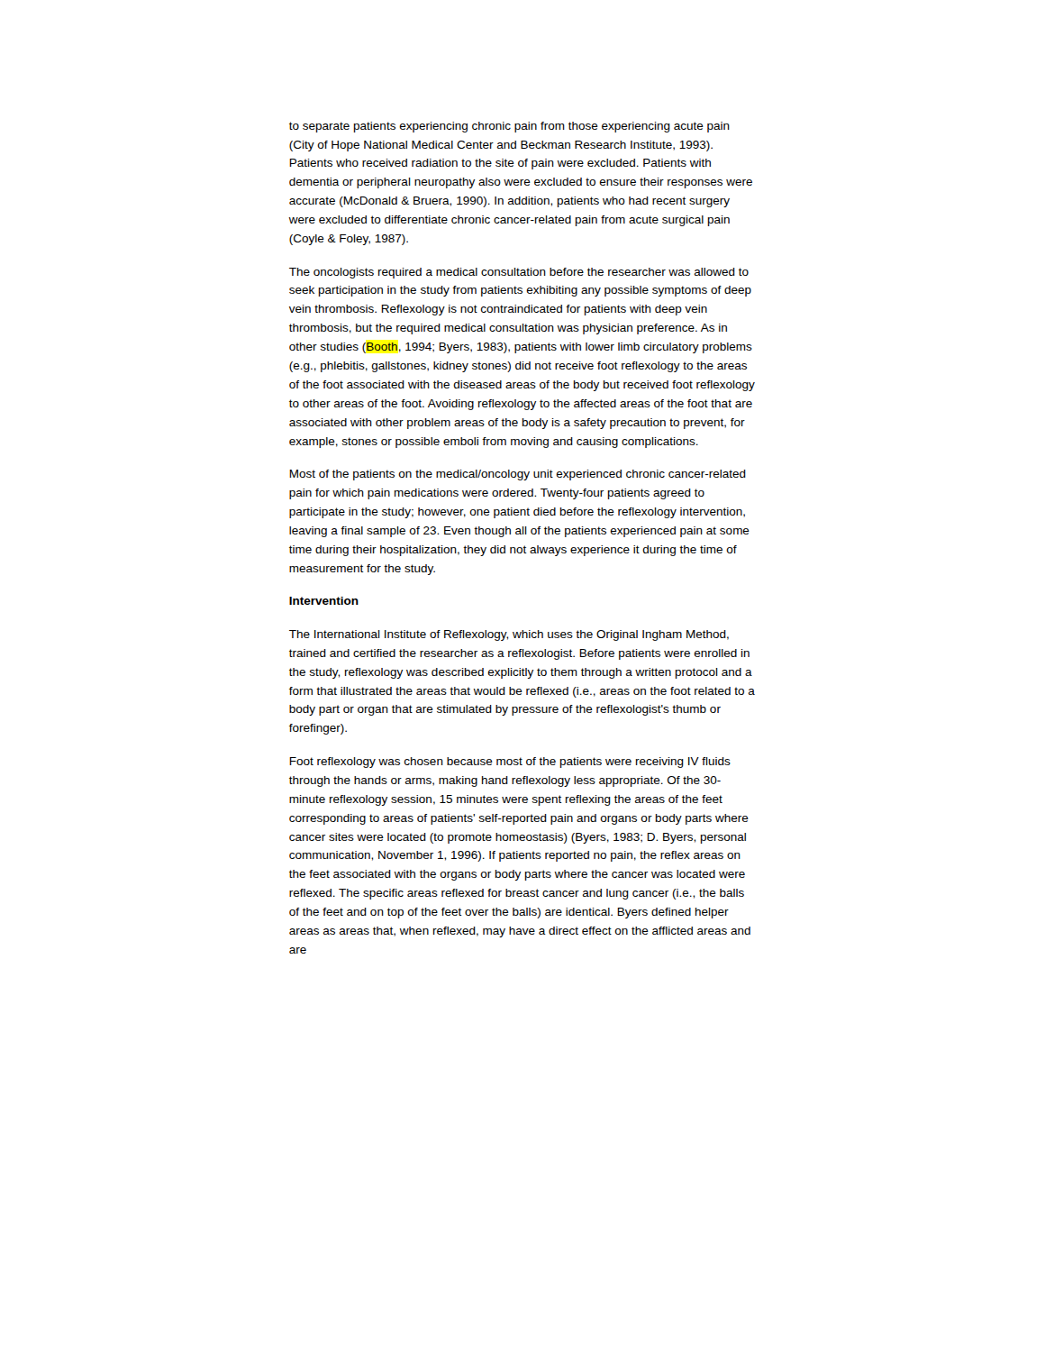to separate patients experiencing chronic pain from those experiencing acute pain (City of Hope National Medical Center and Beckman Research Institute, 1993). Patients who received radiation to the site of pain were excluded. Patients with dementia or peripheral neuropathy also were excluded to ensure their responses were accurate (McDonald & Bruera, 1990). In addition, patients who had recent surgery were excluded to differentiate chronic cancer-related pain from acute surgical pain (Coyle & Foley, 1987).
The oncologists required a medical consultation before the researcher was allowed to seek participation in the study from patients exhibiting any possible symptoms of deep vein thrombosis. Reflexology is not contraindicated for patients with deep vein thrombosis, but the required medical consultation was physician preference. As in other studies (Booth, 1994; Byers, 1983), patients with lower limb circulatory problems (e.g., phlebitis, gallstones, kidney stones) did not receive foot reflexology to the areas of the foot associated with the diseased areas of the body but received foot reflexology to other areas of the foot. Avoiding reflexology to the affected areas of the foot that are associated with other problem areas of the body is a safety precaution to prevent, for example, stones or possible emboli from moving and causing complications.
Most of the patients on the medical/oncology unit experienced chronic cancer-related pain for which pain medications were ordered. Twenty-four patients agreed to participate in the study; however, one patient died before the reflexology intervention, leaving a final sample of 23. Even though all of the patients experienced pain at some time during their hospitalization, they did not always experience it during the time of measurement for the study.
Intervention
The International Institute of Reflexology, which uses the Original Ingham Method, trained and certified the researcher as a reflexologist. Before patients were enrolled in the study, reflexology was described explicitly to them through a written protocol and a form that illustrated the areas that would be reflexed (i.e., areas on the foot related to a body part or organ that are stimulated by pressure of the reflexologist's thumb or forefinger).
Foot reflexology was chosen because most of the patients were receiving IV fluids through the hands or arms, making hand reflexology less appropriate. Of the 30-minute reflexology session, 15 minutes were spent reflexing the areas of the feet corresponding to areas of patients' self-reported pain and organs or body parts where cancer sites were located (to promote homeostasis) (Byers, 1983; D. Byers, personal communication, November 1, 1996). If patients reported no pain, the reflex areas on the feet associated with the organs or body parts where the cancer was located were reflexed. The specific areas reflexed for breast cancer and lung cancer (i.e., the balls of the feet and on top of the feet over the balls) are identical. Byers defined helper areas as areas that, when reflexed, may have a direct effect on the afflicted areas and are